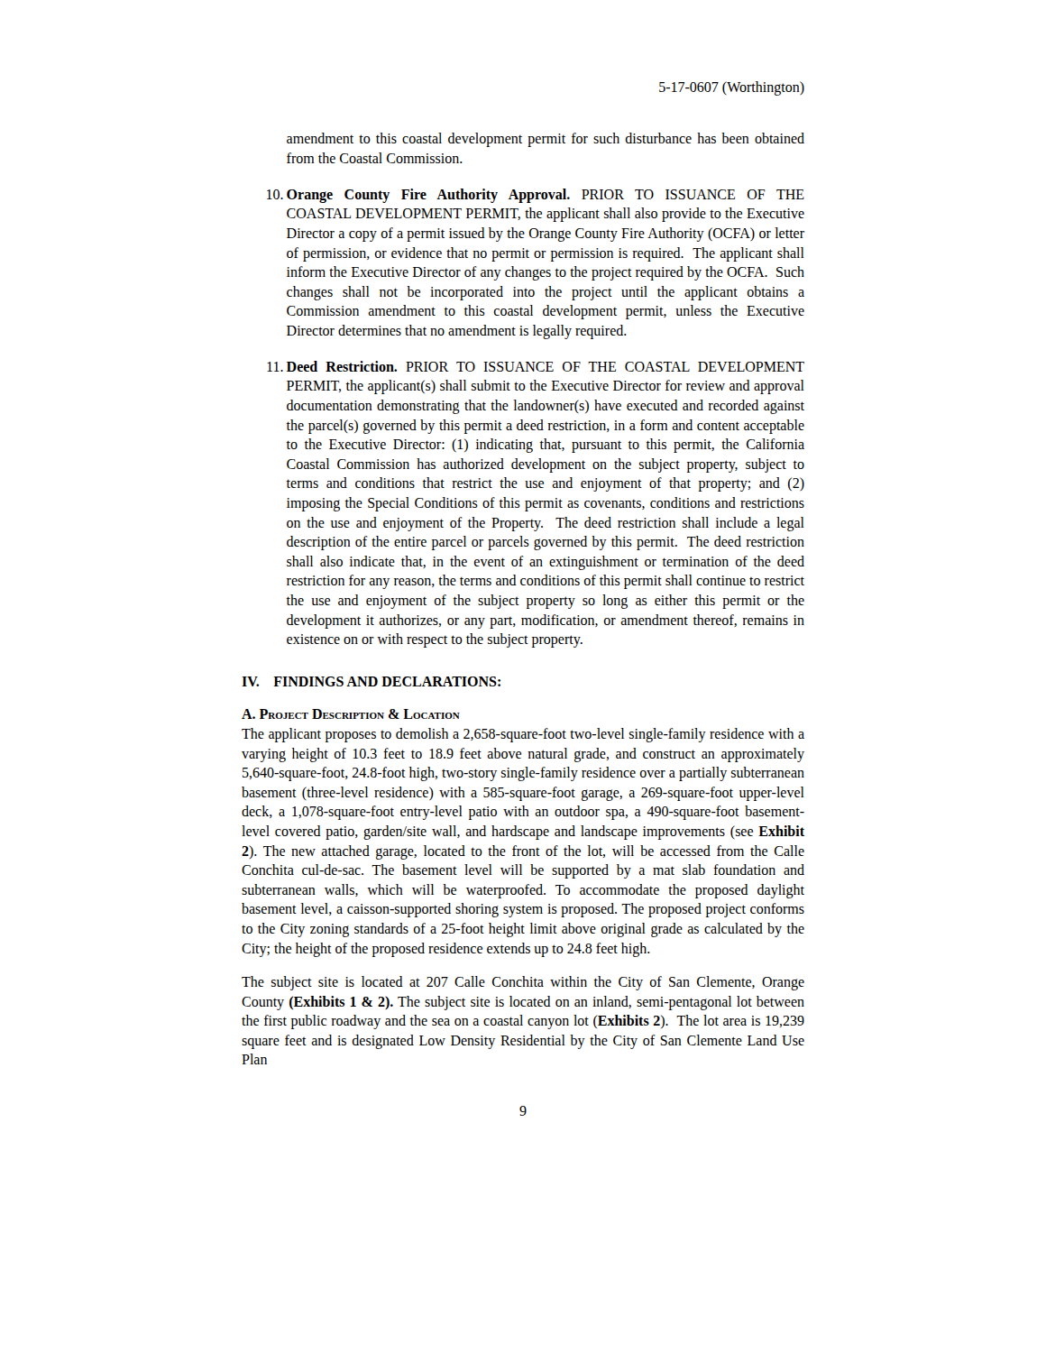5-17-0607 (Worthington)
amendment to this coastal development permit for such disturbance has been obtained from the Coastal Commission.
10. Orange County Fire Authority Approval. PRIOR TO ISSUANCE OF THE COASTAL DEVELOPMENT PERMIT, the applicant shall also provide to the Executive Director a copy of a permit issued by the Orange County Fire Authority (OCFA) or letter of permission, or evidence that no permit or permission is required. The applicant shall inform the Executive Director of any changes to the project required by the OCFA. Such changes shall not be incorporated into the project until the applicant obtains a Commission amendment to this coastal development permit, unless the Executive Director determines that no amendment is legally required.
11. Deed Restriction. PRIOR TO ISSUANCE OF THE COASTAL DEVELOPMENT PERMIT, the applicant(s) shall submit to the Executive Director for review and approval documentation demonstrating that the landowner(s) have executed and recorded against the parcel(s) governed by this permit a deed restriction, in a form and content acceptable to the Executive Director: (1) indicating that, pursuant to this permit, the California Coastal Commission has authorized development on the subject property, subject to terms and conditions that restrict the use and enjoyment of that property; and (2) imposing the Special Conditions of this permit as covenants, conditions and restrictions on the use and enjoyment of the Property. The deed restriction shall include a legal description of the entire parcel or parcels governed by this permit. The deed restriction shall also indicate that, in the event of an extinguishment or termination of the deed restriction for any reason, the terms and conditions of this permit shall continue to restrict the use and enjoyment of the subject property so long as either this permit or the development it authorizes, or any part, modification, or amendment thereof, remains in existence on or with respect to the subject property.
IV. FINDINGS AND DECLARATIONS:
A. Project Description & Location
The applicant proposes to demolish a 2,658-square-foot two-level single-family residence with a varying height of 10.3 feet to 18.9 feet above natural grade, and construct an approximately 5,640-square-foot, 24.8-foot high, two-story single-family residence over a partially subterranean basement (three-level residence) with a 585-square-foot garage, a 269-square-foot upper-level deck, a 1,078-square-foot entry-level patio with an outdoor spa, a 490-square-foot basement-level covered patio, garden/site wall, and hardscape and landscape improvements (see Exhibit 2). The new attached garage, located to the front of the lot, will be accessed from the Calle Conchita cul-de-sac. The basement level will be supported by a mat slab foundation and subterranean walls, which will be waterproofed. To accommodate the proposed daylight basement level, a caisson-supported shoring system is proposed. The proposed project conforms to the City zoning standards of a 25-foot height limit above original grade as calculated by the City; the height of the proposed residence extends up to 24.8 feet high.
The subject site is located at 207 Calle Conchita within the City of San Clemente, Orange County (Exhibits 1 & 2). The subject site is located on an inland, semi-pentagonal lot between the first public roadway and the sea on a coastal canyon lot (Exhibits 2). The lot area is 19,239 square feet and is designated Low Density Residential by the City of San Clemente Land Use Plan
9